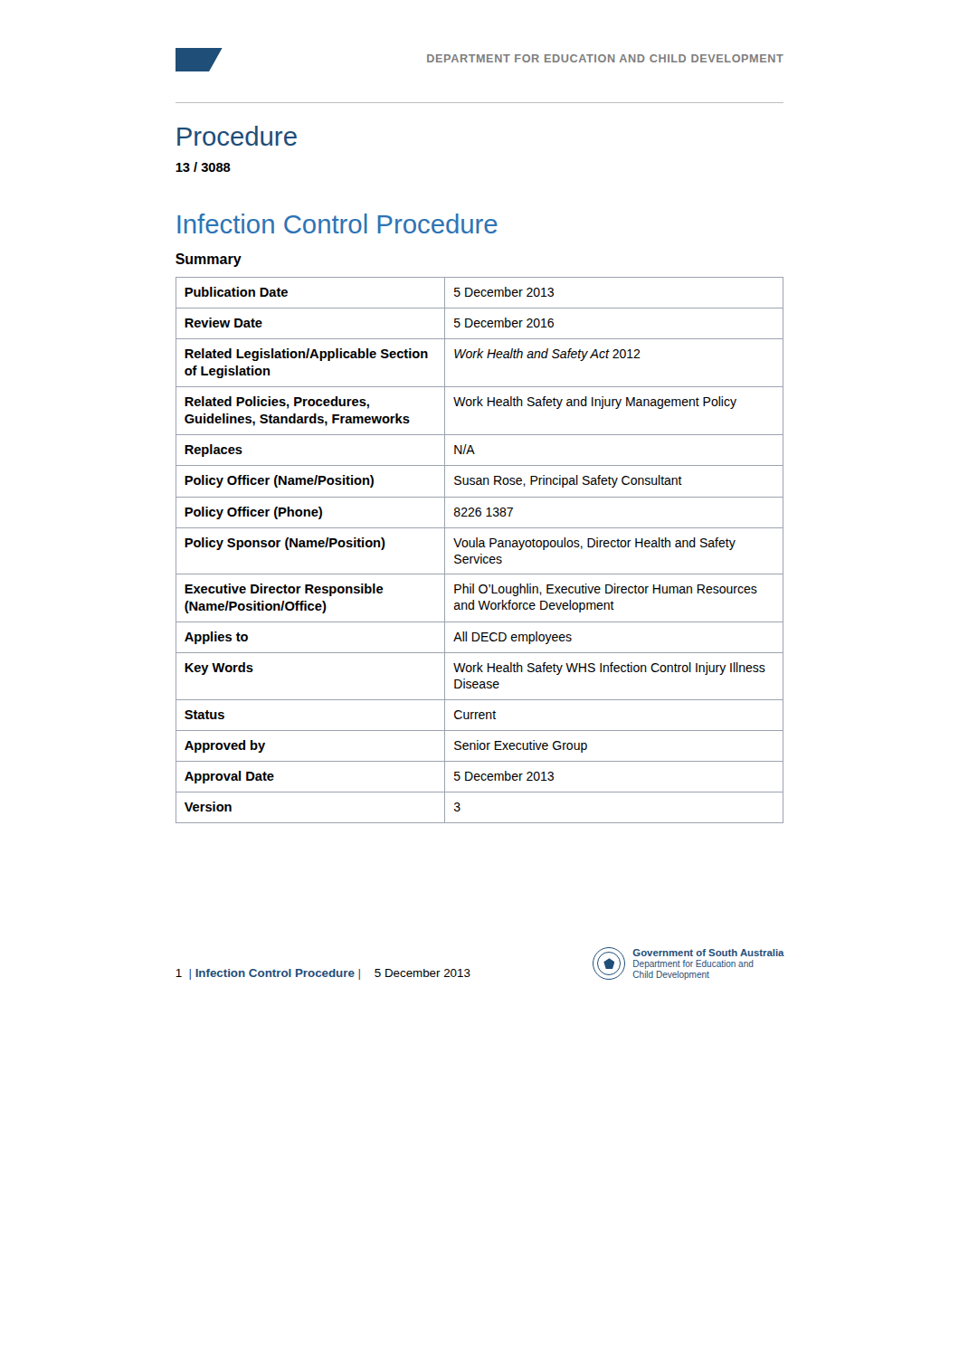DEPARTMENT FOR EDUCATION AND CHILD DEVELOPMENT
Procedure
13 / 3088
Infection Control Procedure
Summary
| Publication Date | 5 December 2013 |
| Review Date | 5 December 2016 |
| Related Legislation/Applicable Section of Legislation | Work Health and Safety Act 2012 |
| Related Policies, Procedures, Guidelines, Standards, Frameworks | Work Health Safety and Injury Management Policy |
| Replaces | N/A |
| Policy Officer (Name/Position) | Susan Rose, Principal Safety Consultant |
| Policy Officer (Phone) | 8226 1387 |
| Policy Sponsor (Name/Position) | Voula Panayotopoulos, Director Health and Safety Services |
| Executive Director Responsible (Name/Position/Office) | Phil O’Loughlin, Executive Director Human Resources and Workforce Development |
| Applies to | All DECD employees |
| Key Words | Work Health Safety WHS Infection Control Injury Illness Disease |
| Status | Current |
| Approved by | Senior Executive Group |
| Approval Date | 5 December 2013 |
| Version | 3 |
1 | Infection Control Procedure | 5 December 2013
Government of South Australia
Department for Education and
Child Development